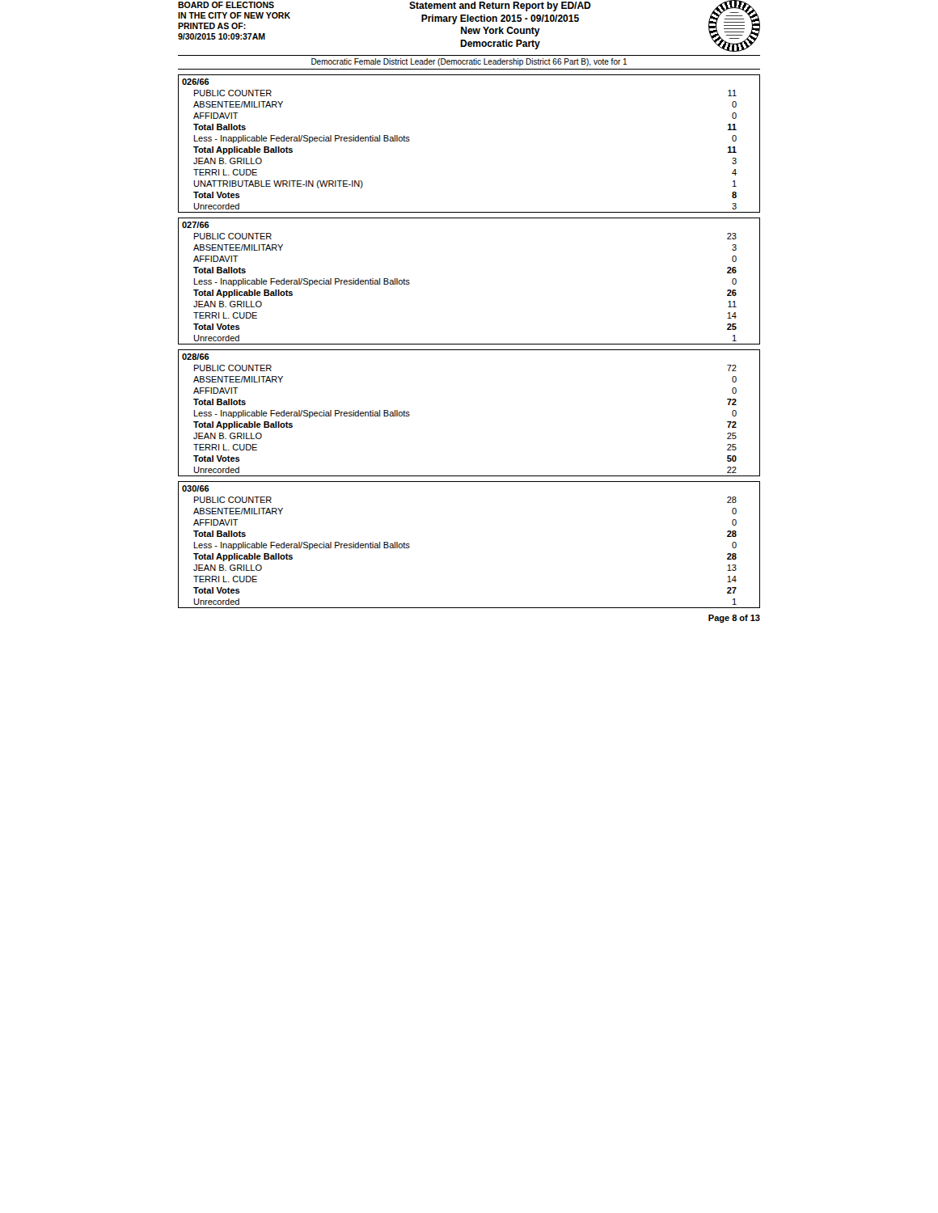BOARD OF ELECTIONS
IN THE CITY OF NEW YORK
PRINTED AS OF:
9/30/2015 10:09:37AM
Statement and Return Report by ED/AD
Primary Election 2015 - 09/10/2015
New York County
Democratic Party
Democratic Female District Leader (Democratic Leadership District 66 Part B), vote for 1
026/66
| PUBLIC COUNTER | 11 |
| ABSENTEE/MILITARY | 0 |
| AFFIDAVIT | 0 |
| Total Ballots | 11 |
| Less - Inapplicable Federal/Special Presidential Ballots | 0 |
| Total Applicable Ballots | 11 |
| JEAN B. GRILLO | 3 |
| TERRI L. CUDE | 4 |
| UNATTRIBUTABLE WRITE-IN (WRITE-IN) | 1 |
| Total Votes | 8 |
| Unrecorded | 3 |
027/66
| PUBLIC COUNTER | 23 |
| ABSENTEE/MILITARY | 3 |
| AFFIDAVIT | 0 |
| Total Ballots | 26 |
| Less - Inapplicable Federal/Special Presidential Ballots | 0 |
| Total Applicable Ballots | 26 |
| JEAN B. GRILLO | 11 |
| TERRI L. CUDE | 14 |
| Total Votes | 25 |
| Unrecorded | 1 |
028/66
| PUBLIC COUNTER | 72 |
| ABSENTEE/MILITARY | 0 |
| AFFIDAVIT | 0 |
| Total Ballots | 72 |
| Less - Inapplicable Federal/Special Presidential Ballots | 0 |
| Total Applicable Ballots | 72 |
| JEAN B. GRILLO | 25 |
| TERRI L. CUDE | 25 |
| Total Votes | 50 |
| Unrecorded | 22 |
030/66
| PUBLIC COUNTER | 28 |
| ABSENTEE/MILITARY | 0 |
| AFFIDAVIT | 0 |
| Total Ballots | 28 |
| Less - Inapplicable Federal/Special Presidential Ballots | 0 |
| Total Applicable Ballots | 28 |
| JEAN B. GRILLO | 13 |
| TERRI L. CUDE | 14 |
| Total Votes | 27 |
| Unrecorded | 1 |
Page 8 of 13